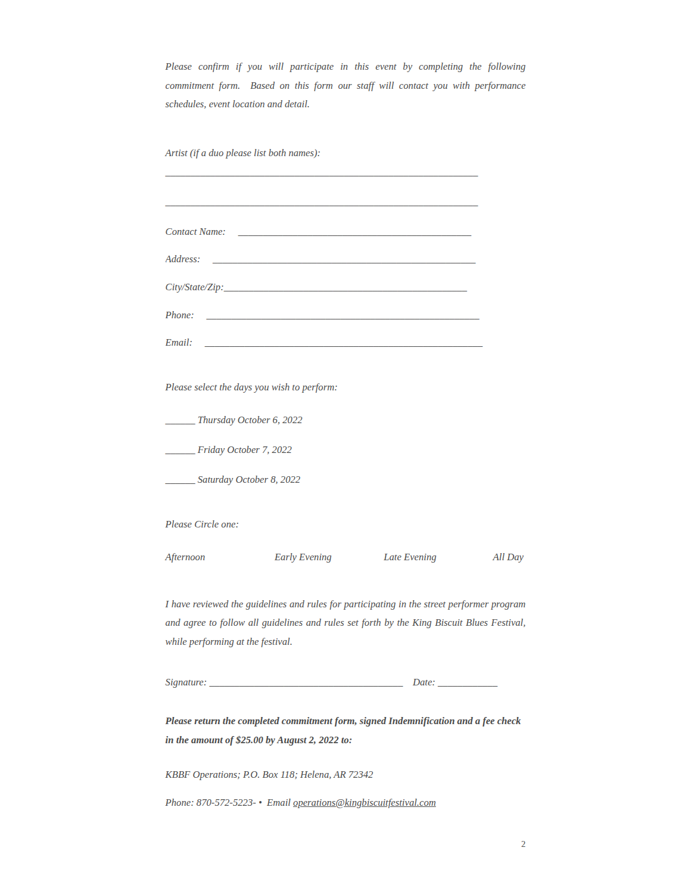Please confirm if you will participate in this event by completing the following commitment form. Based on this form our staff will contact you with performance schedules, event location and detail.
Artist (if a duo please list both names):
_______________________________________________________________
_______________________________________________________________
Contact Name: _______________________________________________
Address: _____________________________________________________
City/State/Zip:_________________________________________________
Phone: _______________________________________________________
Email: ________________________________________________________
Please select the days you wish to perform:
______ Thursday October 6, 2022
______ Friday October 7, 2022
______ Saturday October 8, 2022
Please Circle one:
Afternoon Early Evening Late Evening All Day
I have reviewed the guidelines and rules for participating in the street performer program and agree to follow all guidelines and rules set forth by the King Biscuit Blues Festival, while performing at the festival.
Signature: _______________________________________ Date: ____________
Please return the completed commitment form, signed Indemnification and a fee check in the amount of $25.00 by August 2, 2022 to:
KBBF Operations; P.O. Box 118; Helena, AR 72342
Phone: 870-572-5223- • Email operations@kingbiscuitfestival.com
2